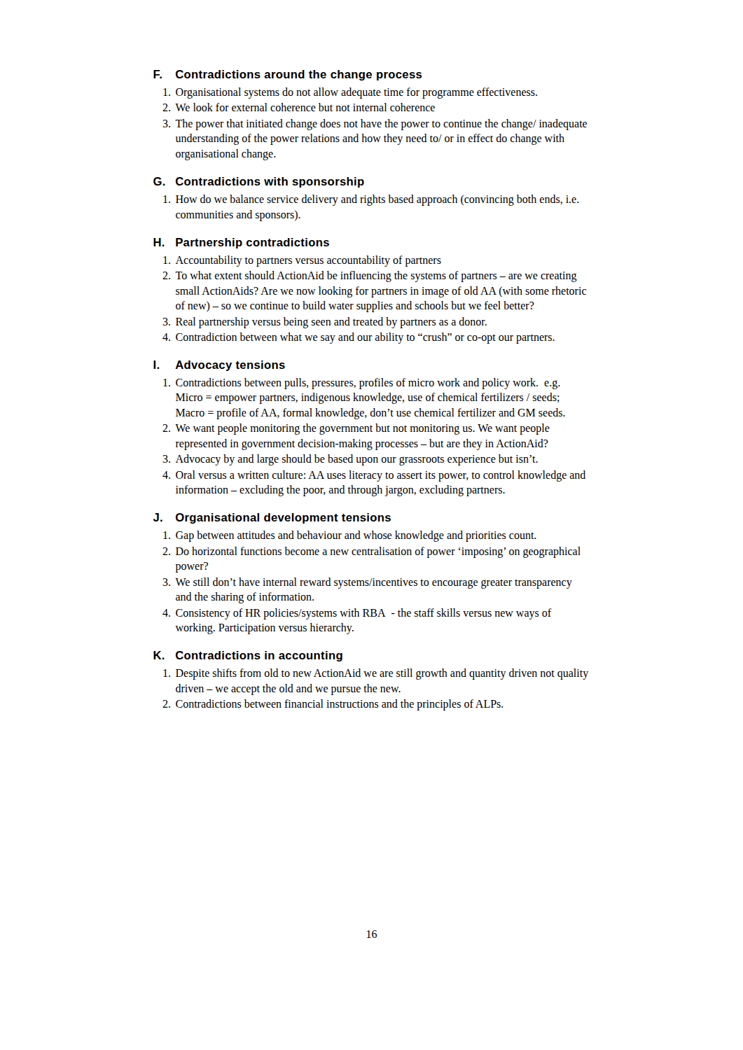F. Contradictions around the change process
Organisational systems do not allow adequate time for programme effectiveness.
We look for external coherence but not internal coherence
The power that initiated change does not have the power to continue the change/ inadequate understanding of the power relations and how they need to/ or in effect do change with organisational change.
G. Contradictions with sponsorship
How do we balance service delivery and rights based approach (convincing both ends, i.e. communities and sponsors).
H. Partnership contradictions
Accountability to partners versus accountability of partners
To what extent should ActionAid be influencing the systems of partners – are we creating small ActionAids? Are we now looking for partners in image of old AA (with some rhetoric of new) – so we continue to build water supplies and schools but we feel better?
Real partnership versus being seen and treated by partners as a donor.
Contradiction between what we say and our ability to “crush” or co-opt our partners.
I. Advocacy tensions
Contradictions between pulls, pressures, profiles of micro work and policy work. e.g. Micro = empower partners, indigenous knowledge, use of chemical fertilizers / seeds; Macro = profile of AA, formal knowledge, don’t use chemical fertilizer and GM seeds.
We want people monitoring the government but not monitoring us. We want people represented in government decision-making processes – but are they in ActionAid?
Advocacy by and large should be based upon our grassroots experience but isn’t.
Oral versus a written culture: AA uses literacy to assert its power, to control knowledge and information – excluding the poor, and through jargon, excluding partners.
J. Organisational development tensions
Gap between attitudes and behaviour and whose knowledge and priorities count.
Do horizontal functions become a new centralisation of power ‘imposing’ on geographical power?
We still don’t have internal reward systems/incentives to encourage greater transparency and the sharing of information.
Consistency of HR policies/systems with RBA - the staff skills versus new ways of working. Participation versus hierarchy.
K. Contradictions in accounting
Despite shifts from old to new ActionAid we are still growth and quantity driven not quality driven – we accept the old and we pursue the new.
Contradictions between financial instructions and the principles of ALPs.
16